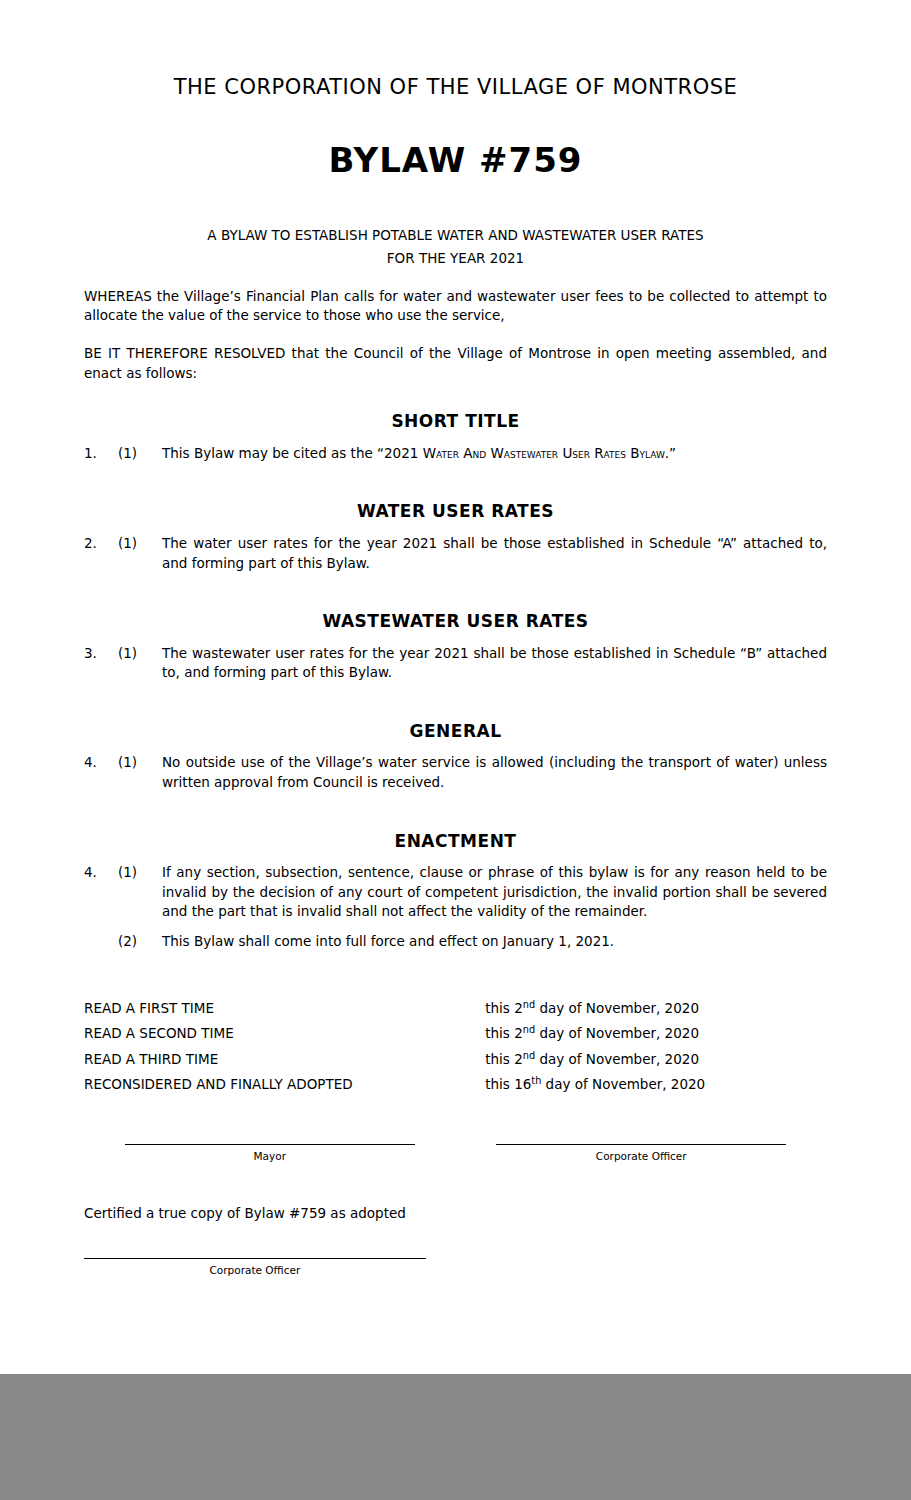THE CORPORATION OF THE VILLAGE OF MONTROSE
BYLAW #759
A BYLAW TO ESTABLISH POTABLE WATER AND WASTEWATER USER RATES FOR THE YEAR 2021
WHEREAS the Village’s Financial Plan calls for water and wastewater user fees to be collected to attempt to allocate the value of the service to those who use the service,
BE IT THEREFORE RESOLVED that the Council of the Village of Montrose in open meeting assembled, and enact as follows:
SHORT TITLE
| 1. | (1) | This Bylaw may be cited as the “2021 Water And Wastewater User Rates Bylaw .” |
WATER USER RATES
| 2. | (1) | The water user rates for the year 2021 shall be those established in Schedule “A” attached to, and forming part of this Bylaw. |
WASTEWATER USER RATES
| 3. | (1) | The wastewater user rates for the year 2021 shall be those established in Schedule “B” attached to, and forming part of this Bylaw. |
GENERAL
| 4. | (1) | No outside use of the Village’s water service is allowed (including the transport of water) unless written approval from Council is received. |
ENACTMENT
| 4. | (1) | If any section, subsection, sentence, clause or phrase of this bylaw is for any reason held to be invalid by the decision of any court of competent jurisdiction, the invalid portion shall be severed and the part that is invalid shall not affect the validity of the remainder. |
| | (2) | This Bylaw shall come into full force and effect on January 1, 2021. |
| READ A FIRST TIME | this 2 nd day of November, 2020 |
| READ A SECOND TIME | this 2 nd day of November, 2020 |
| READ A THIRD TIME | this 2 nd day of November, 2020 |
| RECONSIDERED AND FINALLY ADOPTED | this 16 th day of November, 2020 |
| Mayor | Corporate Officer |
Certified a true copy of Bylaw #759 as adopted
Corporate Officer